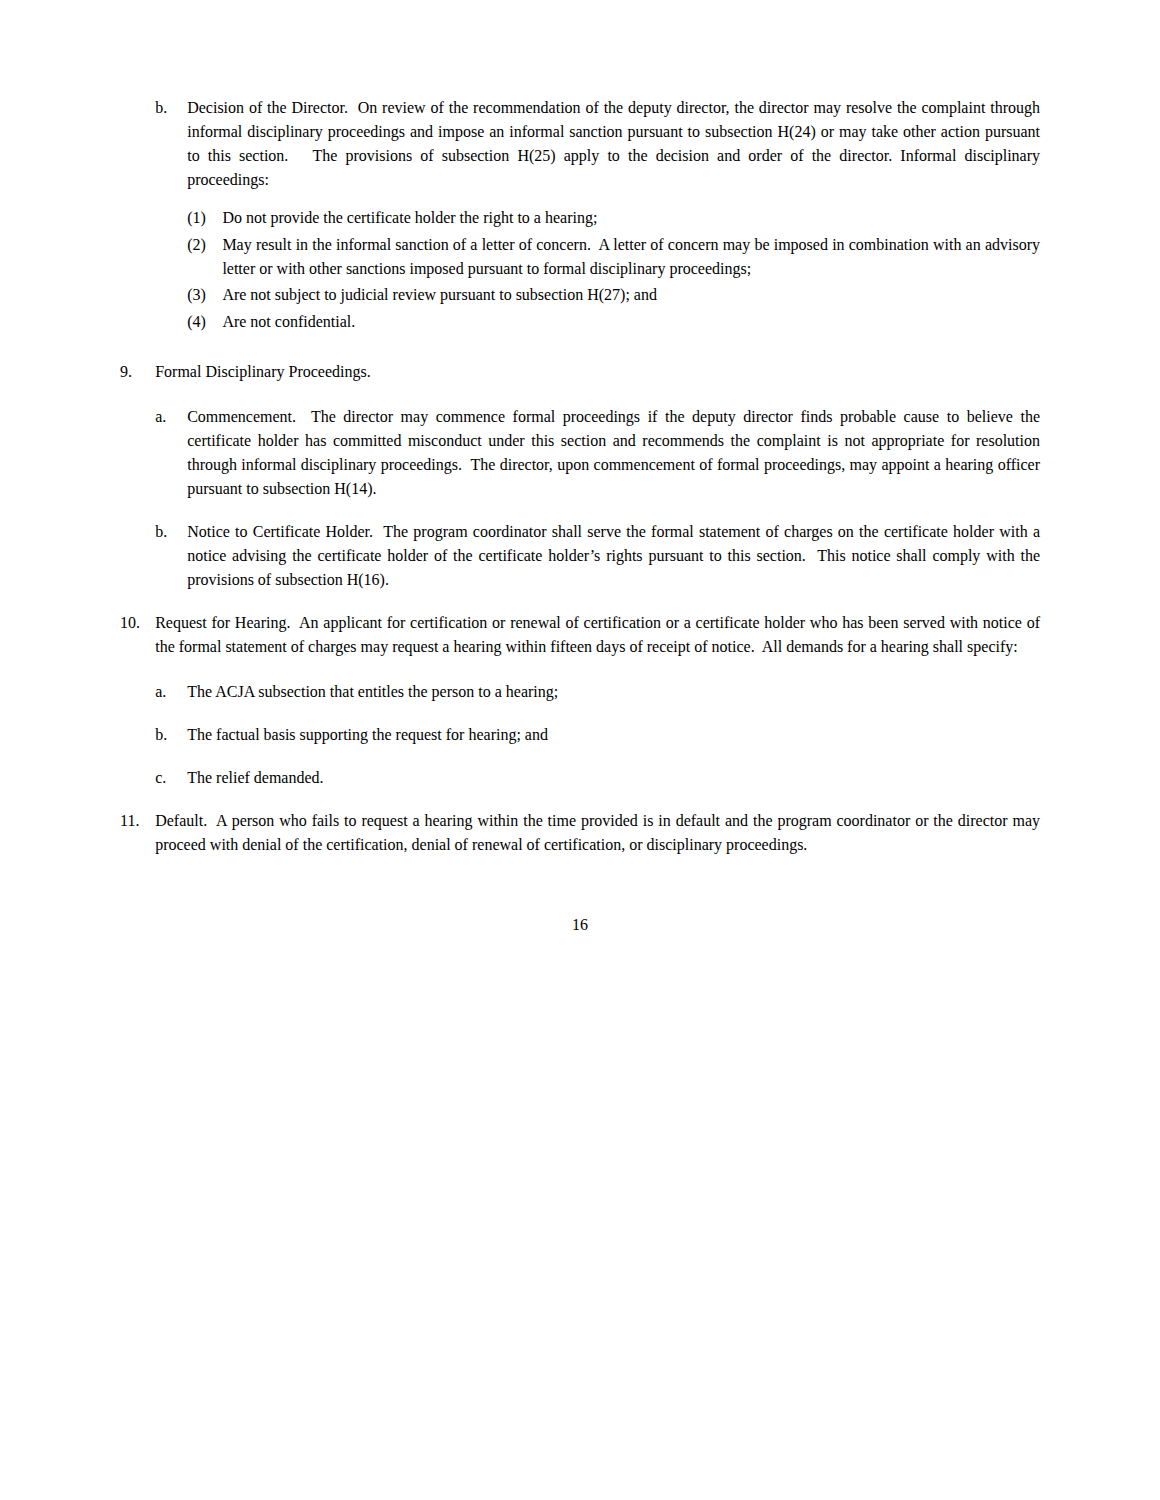b.
Decision of the Director. On review of the recommendation of the deputy director, the director may resolve the complaint through informal disciplinary proceedings and impose an informal sanction pursuant to subsection H(24) or may take other action pursuant to this section. The provisions of subsection H(25) apply to the decision and order of the director. Informal disciplinary proceedings:
(1)
Do not provide the certificate holder the right to a hearing;
(2)
May result in the informal sanction of a letter of concern. A letter of concern may be imposed in combination with an advisory letter or with other sanctions imposed pursuant to formal disciplinary proceedings;
(3)
Are not subject to judicial review pursuant to subsection H(27); and
(4)
Are not confidential.
9.
Formal Disciplinary Proceedings.
a.
Commencement. The director may commence formal proceedings if the deputy director finds probable cause to believe the certificate holder has committed misconduct under this section and recommends the complaint is not appropriate for resolution through informal disciplinary proceedings. The director, upon commencement of formal proceedings, may appoint a hearing officer pursuant to subsection H(14).
b.
Notice to Certificate Holder. The program coordinator shall serve the formal statement of charges on the certificate holder with a notice advising the certificate holder of the certificate holder’s rights pursuant to this section. This notice shall comply with the provisions of subsection H(16).
10.
Request for Hearing. An applicant for certification or renewal of certification or a certificate holder who has been served with notice of the formal statement of charges may request a hearing within fifteen days of receipt of notice. All demands for a hearing shall specify:
a.
The ACJA subsection that entitles the person to a hearing;
b.
The factual basis supporting the request for hearing; and
c.
The relief demanded.
11.
Default. A person who fails to request a hearing within the time provided is in default and the program coordinator or the director may proceed with denial of the certification, denial of renewal of certification, or disciplinary proceedings.
16